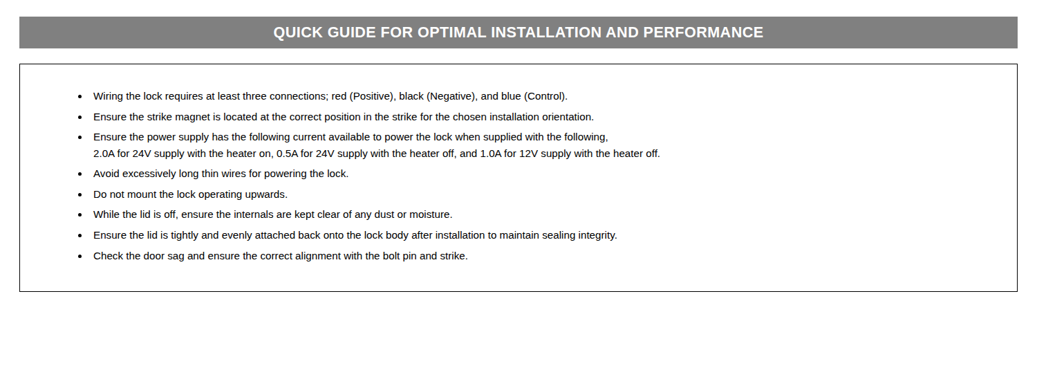QUICK GUIDE FOR OPTIMAL INSTALLATION AND PERFORMANCE
Wiring the lock requires at least three connections; red (Positive), black (Negative), and blue (Control).
Ensure the strike magnet is located at the correct position in the strike for the chosen installation orientation.
Ensure the power supply has the following current available to power the lock when supplied with the following,
2.0A for 24V supply with the heater on, 0.5A for 24V supply with the heater off, and 1.0A for 12V supply with the heater off.
Avoid excessively long thin wires for powering the lock.
Do not mount the lock operating upwards.
While the lid is off, ensure the internals are kept clear of any dust or moisture.
Ensure the lid is tightly and evenly attached back onto the lock body after installation to maintain sealing integrity.
Check the door sag and ensure the correct alignment with the bolt pin and strike.